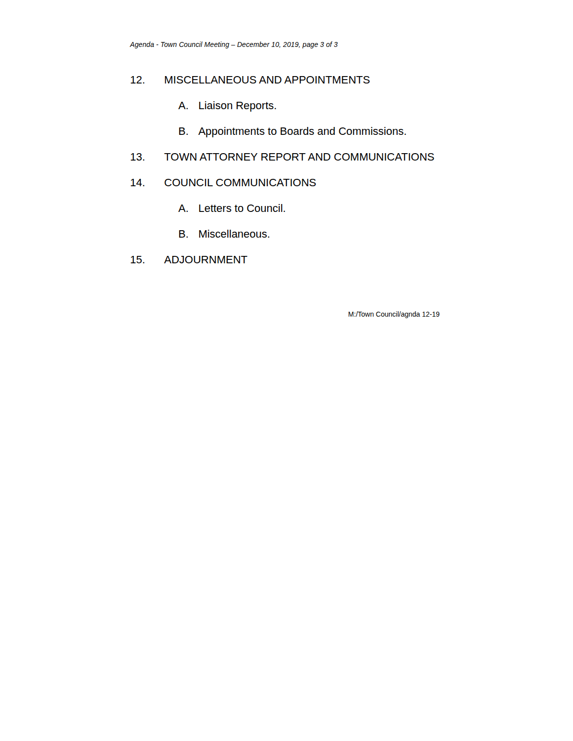Agenda - Town Council Meeting – December 10, 2019, page 3 of 3
12. MISCELLANEOUS AND APPOINTMENTS
A. Liaison Reports.
B. Appointments to Boards and Commissions.
13. TOWN ATTORNEY REPORT AND COMMUNICATIONS
14. COUNCIL COMMUNICATIONS
A. Letters to Council.
B. Miscellaneous.
15. ADJOURNMENT
M:/Town Council/agnda 12-19